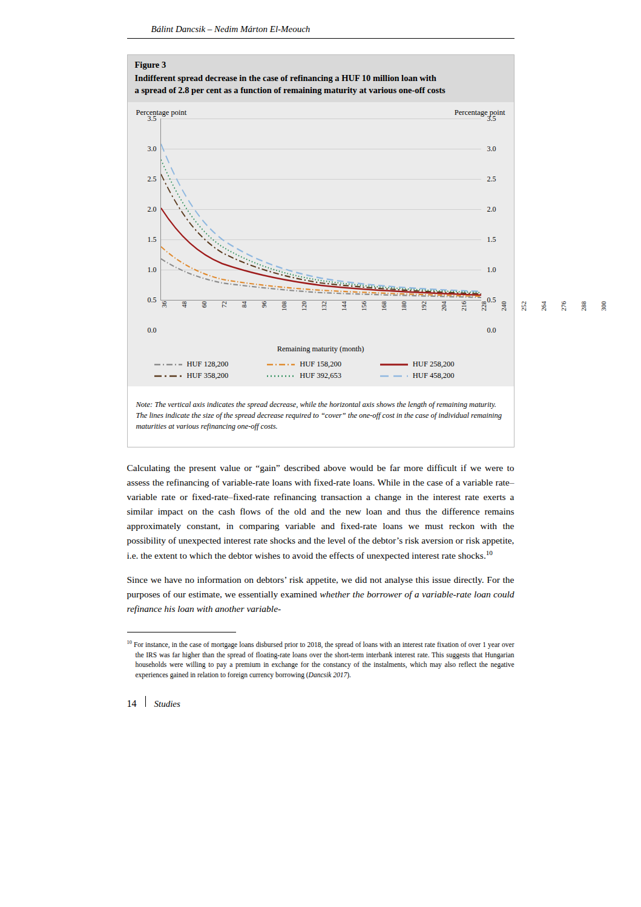Bálint Dancsik – Nedim Márton El-Meouch
Figure 3
Indifferent spread decrease in the case of refinancing a HUF 10 million loan with
a spread of 2.8 per cent as a function of remaining maturity at various one-off costs
Percentage point Percentage point
3.5 3.0 2.5 2.0 1.5 1.0 0.5 0.0
3.5 3.0 2.5 2.0 1.5 1.0 0.5 0.0
36 48 60 72 84 96 108 120 132 144 156 168 180 192 204 216 228 240 252 264 276 288 300
Remaining maturity (month)
HUF 128,200
HUF 158,200
HUF 258,200
HUF 358,200
HUF 392,653
HUF 458,200
Note: The vertical axis indicates the spread decrease, while the horizontal axis shows the length of remaining maturity. The lines indicate the size of the spread decrease required to “cover” the one-off cost in the case of individual remaining maturities at various refinancing one-off costs.
Calculating the present value or “gain” described above would be far more difficult if we were to assess the refinancing of variable-rate loans with fixed-rate loans. While in the case of a variable rate–variable rate or fixed-rate–fixed-rate refinancing transaction a change in the interest rate exerts a similar impact on the cash flows of the old and the new loan and thus the difference remains approximately constant, in comparing variable and fixed-rate loans we must reckon with the possibility of unexpected interest rate shocks and the level of the debtor’s risk aversion or risk appetite, i.e. the extent to which the debtor wishes to avoid the effects of unexpected interest rate shocks.10
Since we have no information on debtors’ risk appetite, we did not analyse this issue directly. For the purposes of our estimate, we essentially examined whether the borrower of a variable-rate loan could refinance his loan with another variable-
10 For instance, in the case of mortgage loans disbursed prior to 2018, the spread of loans with an interest rate fixation of over 1 year over the IRS was far higher than the spread of floating-rate loans over the short-term interbank interest rate. This suggests that Hungarian households were willing to pay a premium in exchange for the constancy of the instalments, which may also reflect the negative experiences gained in relation to foreign currency borrowing (Dancsik 2017).
14 Studies